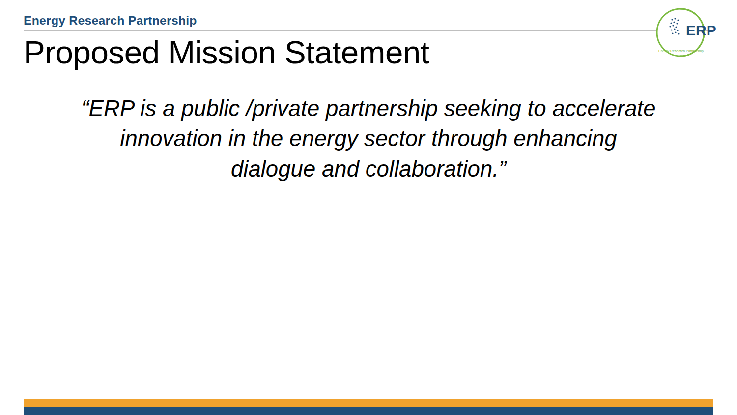ERP — Energy Research Partnership ERP Energy Research Partnership
Energy Research Partnership
Proposed Mission Statement
“ERP is a public /private partnership seeking to accelerate innovation in the energy sector through enhancing dialogue and collaboration.”